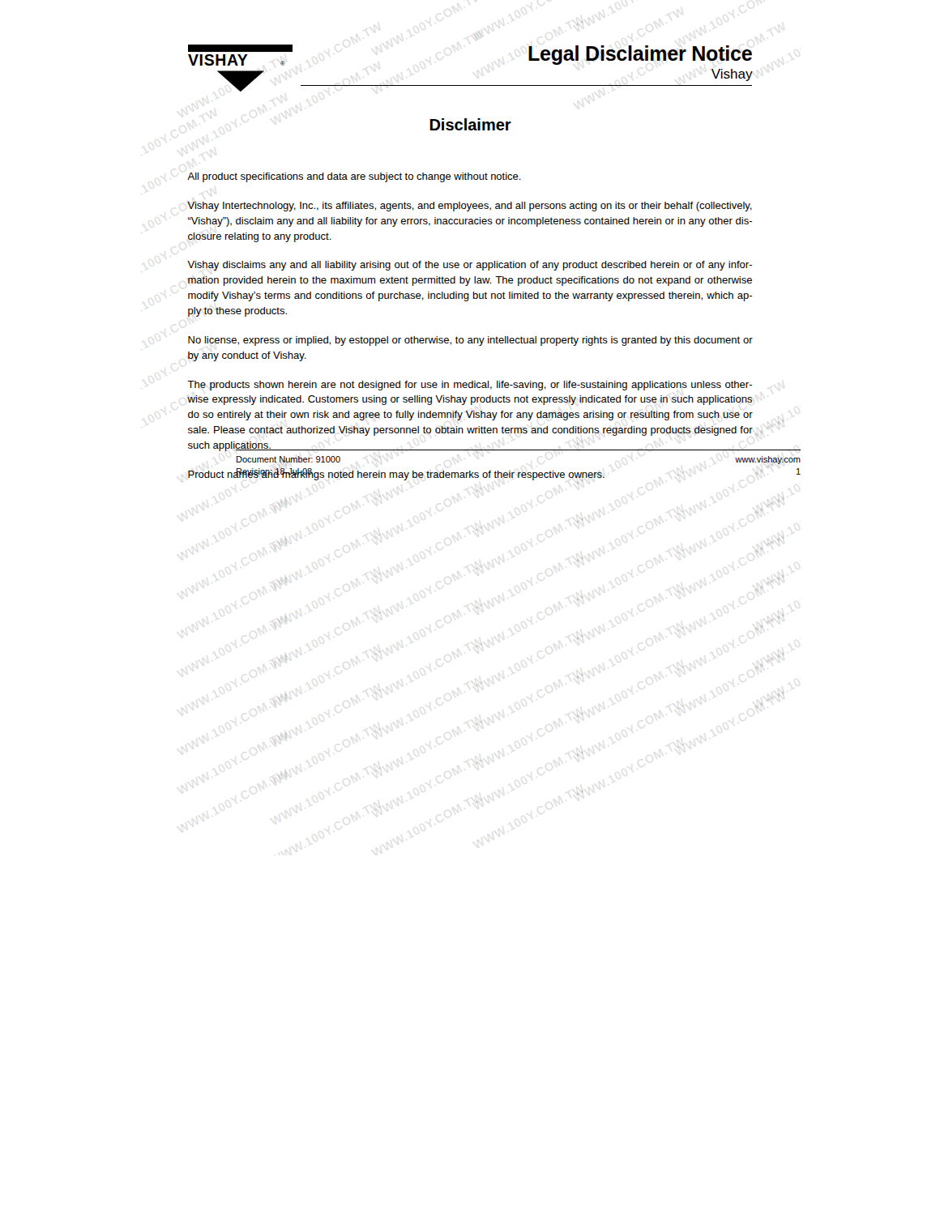WWW.100Y.COM.TW WWW.100Y.COM.TW WWW.100Y.COM.TW WWW.100Y.COM.TW WWW.100Y.COM.TW WWW.100Y.COM.TW WWW.100Y.COM.TW WWW.100Y.COM.TW WWW.100Y.COM.TW WWW.100Y.COM.TW WWW.100Y.COM.TW WWW.100Y.COM.TW WWW.100Y.COM.TW WWW.100Y.COM.TW WWW.100Y.COM.TW WWW.100Y.COM.TW WWW.100Y.COM.TW WWW.100Y.COM.TW WWW.100Y.COM.TW WWW.100Y.COM.TW WWW.100Y.COM.TW WWW.100Y.COM.TW WWW.100Y.COM.TW WWW.100Y.COM.TW WWW.100Y.COM.TW WWW.100Y.COM.TW WWW.100Y.COM.TW WWW.100Y.COM.TW WWW.100Y.COM.TW WWW.100Y.COM.TW WWW.100Y.COM.TW WWW.100Y.COM.TW WWW.100Y.COM.TW WWW.100Y.COM.TW WWW.100Y.COM.TW WWW.100Y.COM.TW WWW.100Y.COM.TW WWW.100Y.COM.TW WWW.100Y.COM.TW WWW.100Y.COM.TW WWW.100Y.COM.TW WWW.100Y.COM.TW WWW.100Y.COM.TW WWW.100Y.COM.TW WWW.100Y.COM.TW WWW.100Y.COM.TW WWW.100Y.COM.TW WWW.100Y.COM.TW WWW.100Y.COM.TW WWW.100Y.COM.TW WWW.100Y.COM.TW WWW.100Y.COM.TW WWW.100Y.COM.TW WWW.100Y.COM.TW WWW.100Y.COM.TW WWW.100Y.COM.TW WWW.100Y.COM.TW WWW.100Y.COM.TW WWW.100Y.COM.TW WWW.100Y.COM.TW WWW.100Y.COM.TW WWW.100Y.COM.TW WWW.100Y.COM.TW WWW.100Y.COM.TW WWW.100Y.COM.TW WWW.100Y.COM.TW WWW.100Y.COM.TW WWW.100Y.COM.TW WWW.100Y.COM.TW WWW.100Y.COM.TW WWW.100Y.COM.TW WWW.100Y.COM.TW WWW.100Y.COM.TW WWW.100Y.COM.TW WWW.100Y.COM.TW WWW.100Y.COM.TW WWW.100Y.COM.TW WWW.100Y.COM.TW WWW.100Y.COM.TW WWW.100Y.COM.TW WWW.100Y.COM.TW WWW.100Y.COM.TW WWW.100Y.COM.TW WWW.100Y.COM.TW WWW.100Y.COM.TW WWW.100Y.COM.TW WWW.100Y.COM.TW WWW.100Y.COM.TW WWW.100Y.COM.TW WWW.100Y.COM.TW WWW.100Y.COM.TW WWW.100Y.COM.TW
VISHAY ®
Legal Disclaimer Notice
Vishay
Disclaimer
All product specifications and data are subject to change without notice.
Vishay Intertechnology, Inc., its affiliates, agents, and employees, and all persons acting on its or their behalf (collectively, “Vishay”), disclaim any and all liability for any errors, inaccuracies or incompleteness contained herein or in any other disclosure relating to any product.
Vishay disclaims any and all liability arising out of the use or application of any product described herein or of any information provided herein to the maximum extent permitted by law. The product specifications do not expand or otherwise modify Vishay’s terms and conditions of purchase, including but not limited to the warranty expressed therein, which apply to these products.
No license, express or implied, by estoppel or otherwise, to any intellectual property rights is granted by this document or by any conduct of Vishay.
The products shown herein are not designed for use in medical, life-saving, or life-sustaining applications unless otherwise expressly indicated. Customers using or selling Vishay products not expressly indicated for use in such applications do so entirely at their own risk and agree to fully indemnify Vishay for any damages arising or resulting from such use or sale. Please contact authorized Vishay personnel to obtain written terms and conditions regarding products designed for such applications.
Product names and markings noted herein may be trademarks of their respective owners.
Document Number: 91000
Revision: 18-Jul-08
www.vishay.com
1